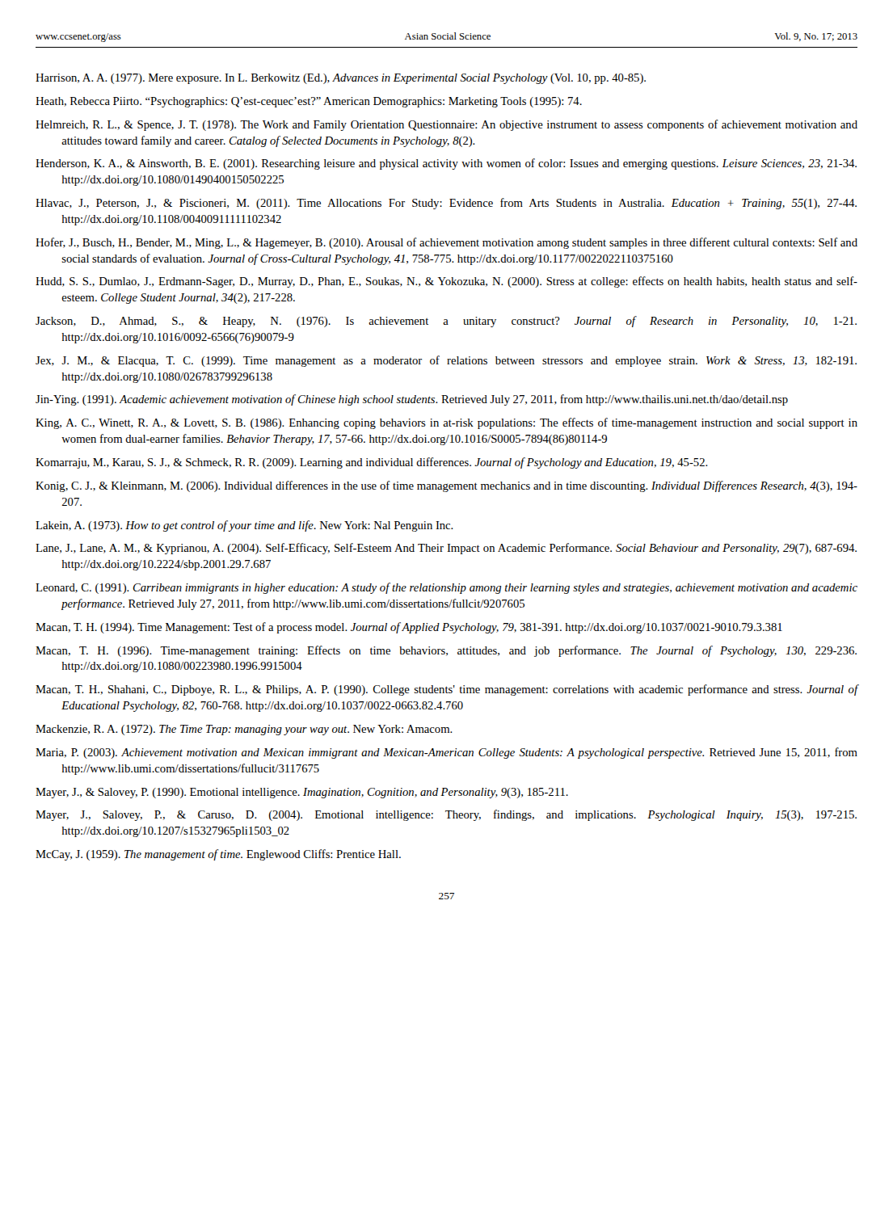www.ccsenet.org/ass Asian Social Science Vol. 9, No. 17; 2013
Harrison, A. A. (1977). Mere exposure. In L. Berkowitz (Ed.), Advances in Experimental Social Psychology (Vol. 10, pp. 40-85).
Heath, Rebecca Piirto. “Psychographics: Q’est-cequec’est?” American Demographics: Marketing Tools (1995): 74.
Helmreich, R. L., & Spence, J. T. (1978). The Work and Family Orientation Questionnaire: An objective instrument to assess components of achievement motivation and attitudes toward family and career. Catalog of Selected Documents in Psychology, 8(2).
Henderson, K. A., & Ainsworth, B. E. (2001). Researching leisure and physical activity with women of color: Issues and emerging questions. Leisure Sciences, 23, 21-34. http://dx.doi.org/10.1080/01490400150502225
Hlavac, J., Peterson, J., & Piscioneri, M. (2011). Time Allocations For Study: Evidence from Arts Students in Australia. Education + Training, 55(1), 27-44. http://dx.doi.org/10.1108/00400911111102342
Hofer, J., Busch, H., Bender, M., Ming, L., & Hagemeyer, B. (2010). Arousal of achievement motivation among student samples in three different cultural contexts: Self and social standards of evaluation. Journal of Cross-Cultural Psychology, 41, 758-775. http://dx.doi.org/10.1177/0022022110375160
Hudd, S. S., Dumlao, J., Erdmann-Sager, D., Murray, D., Phan, E., Soukas, N., & Yokozuka, N. (2000). Stress at college: effects on health habits, health status and self-esteem. College Student Journal, 34(2), 217-228.
Jackson, D., Ahmad, S., & Heapy, N. (1976). Is achievement a unitary construct? Journal of Research in Personality, 10, 1-21. http://dx.doi.org/10.1016/0092-6566(76)90079-9
Jex, J. M., & Elacqua, T. C. (1999). Time management as a moderator of relations between stressors and employee strain. Work & Stress, 13, 182-191. http://dx.doi.org/10.1080/026783799296138
Jin-Ying. (1991). Academic achievement motivation of Chinese high school students. Retrieved July 27, 2011, from http://www.thailis.uni.net.th/dao/detail.nsp
King, A. C., Winett, R. A., & Lovett, S. B. (1986). Enhancing coping behaviors in at-risk populations: The effects of time-management instruction and social support in women from dual-earner families. Behavior Therapy, 17, 57-66. http://dx.doi.org/10.1016/S0005-7894(86)80114-9
Komarraju, M., Karau, S. J., & Schmeck, R. R. (2009). Learning and individual differences. Journal of Psychology and Education, 19, 45-52.
Konig, C. J., & Kleinmann, M. (2006). Individual differences in the use of time management mechanics and in time discounting. Individual Differences Research, 4(3), 194-207.
Lakein, A. (1973). How to get control of your time and life. New York: Nal Penguin Inc.
Lane, J., Lane, A. M., & Kyprianou, A. (2004). Self-Efficacy, Self-Esteem And Their Impact on Academic Performance. Social Behaviour and Personality, 29(7), 687-694. http://dx.doi.org/10.2224/sbp.2001.29.7.687
Leonard, C. (1991). Carribean immigrants in higher education: A study of the relationship among their learning styles and strategies, achievement motivation and academic performance. Retrieved July 27, 2011, from http://www.lib.umi.com/dissertations/fullcit/9207605
Macan, T. H. (1994). Time Management: Test of a process model. Journal of Applied Psychology, 79, 381-391. http://dx.doi.org/10.1037/0021-9010.79.3.381
Macan, T. H. (1996). Time-management training: Effects on time behaviors, attitudes, and job performance. The Journal of Psychology, 130, 229-236. http://dx.doi.org/10.1080/00223980.1996.9915004
Macan, T. H., Shahani, C., Dipboye, R. L., & Philips, A. P. (1990). College students' time management: correlations with academic performance and stress. Journal of Educational Psychology, 82, 760-768. http://dx.doi.org/10.1037/0022-0663.82.4.760
Mackenzie, R. A. (1972). The Time Trap: managing your way out. New York: Amacom.
Maria, P. (2003). Achievement motivation and Mexican immigrant and Mexican-American College Students: A psychological perspective. Retrieved June 15, 2011, from http://www.lib.umi.com/dissertations/fullucit/3117675
Mayer, J., & Salovey, P. (1990). Emotional intelligence. Imagination, Cognition, and Personality, 9(3), 185-211.
Mayer, J., Salovey, P., & Caruso, D. (2004). Emotional intelligence: Theory, findings, and implications. Psychological Inquiry, 15(3), 197-215. http://dx.doi.org/10.1207/s15327965pli1503_02
McCay, J. (1959). The management of time. Englewood Cliffs: Prentice Hall.
257